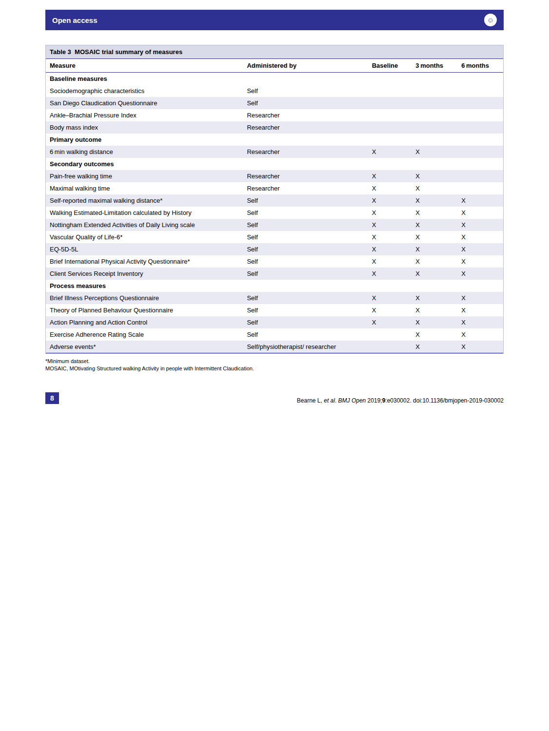Open access ☺
Table 3 MOSAIC trial summary of measures
| Measure | Administered by | Baseline | 3 months | 6 months |
| --- | --- | --- | --- | --- |
| Baseline measures |
| Sociodemographic characteristics | Self | | | |
| San Diego Claudication Questionnaire | Self | | | |
| Ankle–Brachial Pressure Index | Researcher | | | |
| Body mass index | Researcher | | | |
| Primary outcome |
| 6 min walking distance | Researcher | X | X | |
| Secondary outcomes |
| Pain-free walking time | Researcher | X | X | |
| Maximal walking time | Researcher | X | X | |
| Self-reported maximal walking distance* | Self | X | X | X |
| Walking Estimated-Limitation calculated by History | Self | X | X | X |
| Nottingham Extended Activities of Daily Living scale | Self | X | X | X |
| Vascular Quality of Life-6* | Self | X | X | X |
| EQ-5D-5L | Self | X | X | X |
| Brief International Physical Activity Questionnaire* | Self | X | X | X |
| Client Services Receipt Inventory | Self | X | X | X |
| Process measures |
| Brief Illness Perceptions Questionnaire | Self | X | X | X |
| Theory of Planned Behaviour Questionnaire | Self | X | X | X |
| Action Planning and Action Control | Self | X | X | X |
| Exercise Adherence Rating Scale | Self | | X | X |
| Adverse events* | Self/physiotherapist/ researcher | | X | X |
*Minimum dataset.
MOSAIC, MOtivating Structured walking Activity in people with Intermittent Claudication.
8 Bearne L, et al. BMJ Open 2019;9:e030002. doi:10.1136/bmjopen-2019-030002